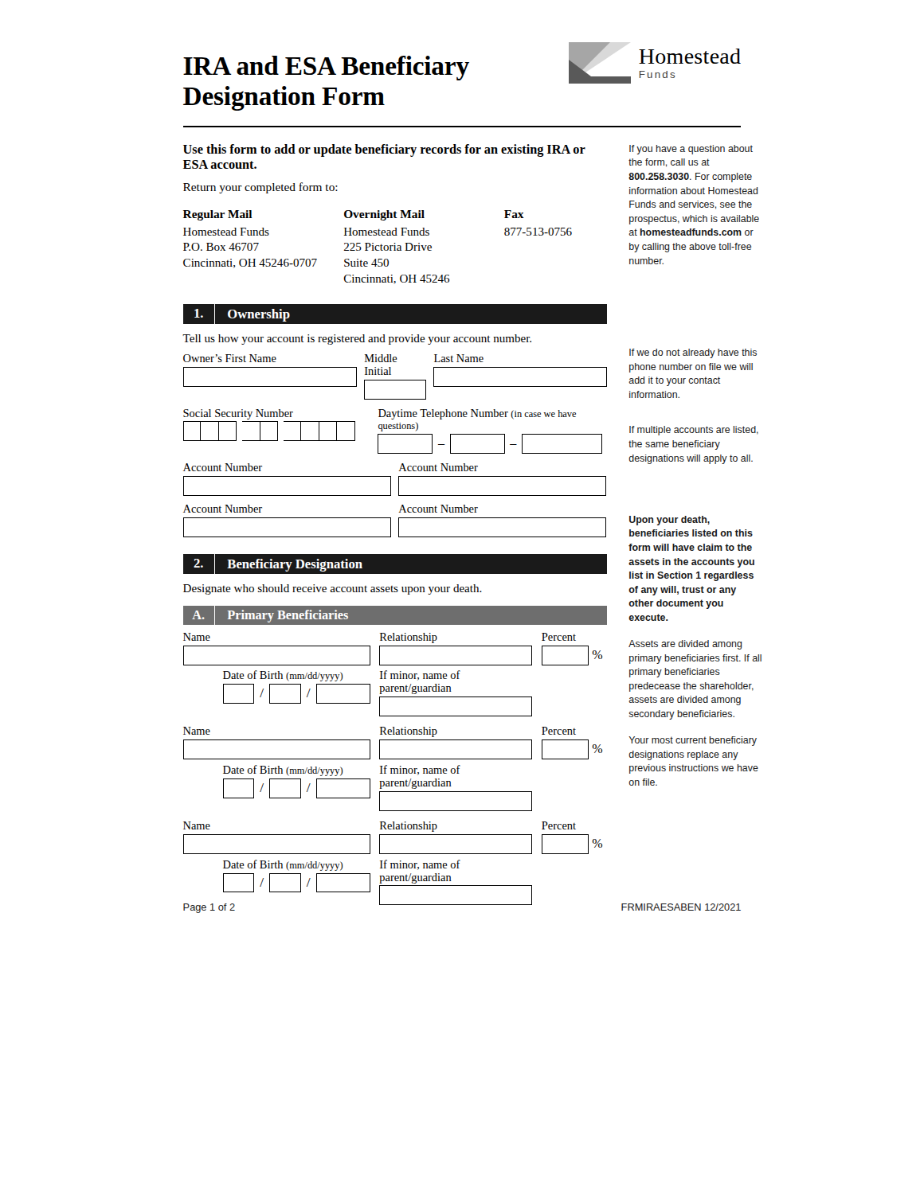IRA and ESA Beneficiary Designation Form
Homestead
Funds
Use this form to add or update beneficiary records for an existing IRA or ESA account.
Return your completed form to:
| Regular Mail | Overnight Mail | Fax |
| --- | --- | --- |
| Homestead Funds P.O. Box 46707 Cincinnati, OH 45246-0707 | Homestead Funds 225 Pictoria Drive Suite 450 Cincinnati, OH 45246 | 877-513-0756 |
1.
Ownership
Tell us how your account is registered and provide your account number.
Owner’s First Name
Middle Initial
Last Name
Social Security Number
Daytime Telephone Number (in case we have questions)
–
–
Account Number
Account Number
Account Number
Account Number
2.
Beneficiary Designation
Designate who should receive account assets upon your death.
A.
Primary Beneficiaries
Name
Relationship
Percent
%
Date of Birth (mm/dd/yyyy)
/
/
If minor, name of parent/guardian
Name
Relationship
Percent
%
Date of Birth (mm/dd/yyyy)
/
/
If minor, name of parent/guardian
Name
Relationship
Percent
%
Date of Birth (mm/dd/yyyy)
/
/
If minor, name of parent/guardian
If you have a question about the form, call us at 800.258.3030. For complete information about Homestead Funds and services, see the prospectus, which is available at homesteadfunds.com or by calling the above toll-free number.
If we do not already have this phone number on file we will add it to your contact information.
If multiple accounts are listed, the same beneficiary designations will apply to all.
Upon your death, beneficiaries listed on this form will have claim to the assets in the accounts you list in Section 1 regardless of any will, trust or any other document you execute.
Assets are divided among primary beneficiaries first. If all primary beneficiaries predecease the shareholder, assets are divided among secondary beneficiaries.
Your most current beneficiary designations replace any previous instructions we have on file.
Page 1 of 2
FRMIRAESABEN 12/2021